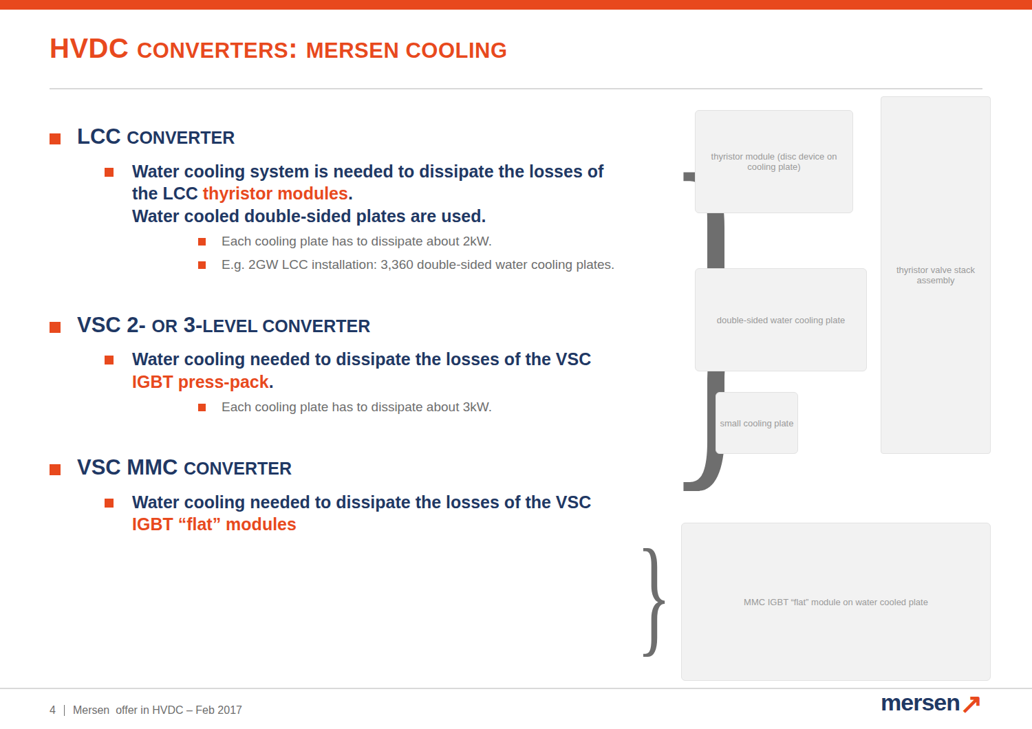HVDC converters: Mersen Cooling
LCC converter
Water cooling system is needed to dissipate the losses of the LCC thyristor modules.
Water cooled double-sided plates are used.
Each cooling plate has to dissipate about 2kW.
E.g. 2GW LCC installation: 3,360 double-sided water cooling plates.
VSC 2- or 3-level converter
Water cooling needed to dissipate the losses of the VSC IGBT press-pack.
Each cooling plate has to dissipate about 3kW.
VSC MMC converter
Water cooling needed to dissipate the losses of the VSC IGBT “flat” modules
}
}
thyristor module (disc device on cooling plate)
thyristor valve stack assembly
double-sided water cooling plate
small cooling plate
MMC IGBT “flat” module on water cooled plate
4 Mersen offer in HVDC – Feb 2017
mersen↗